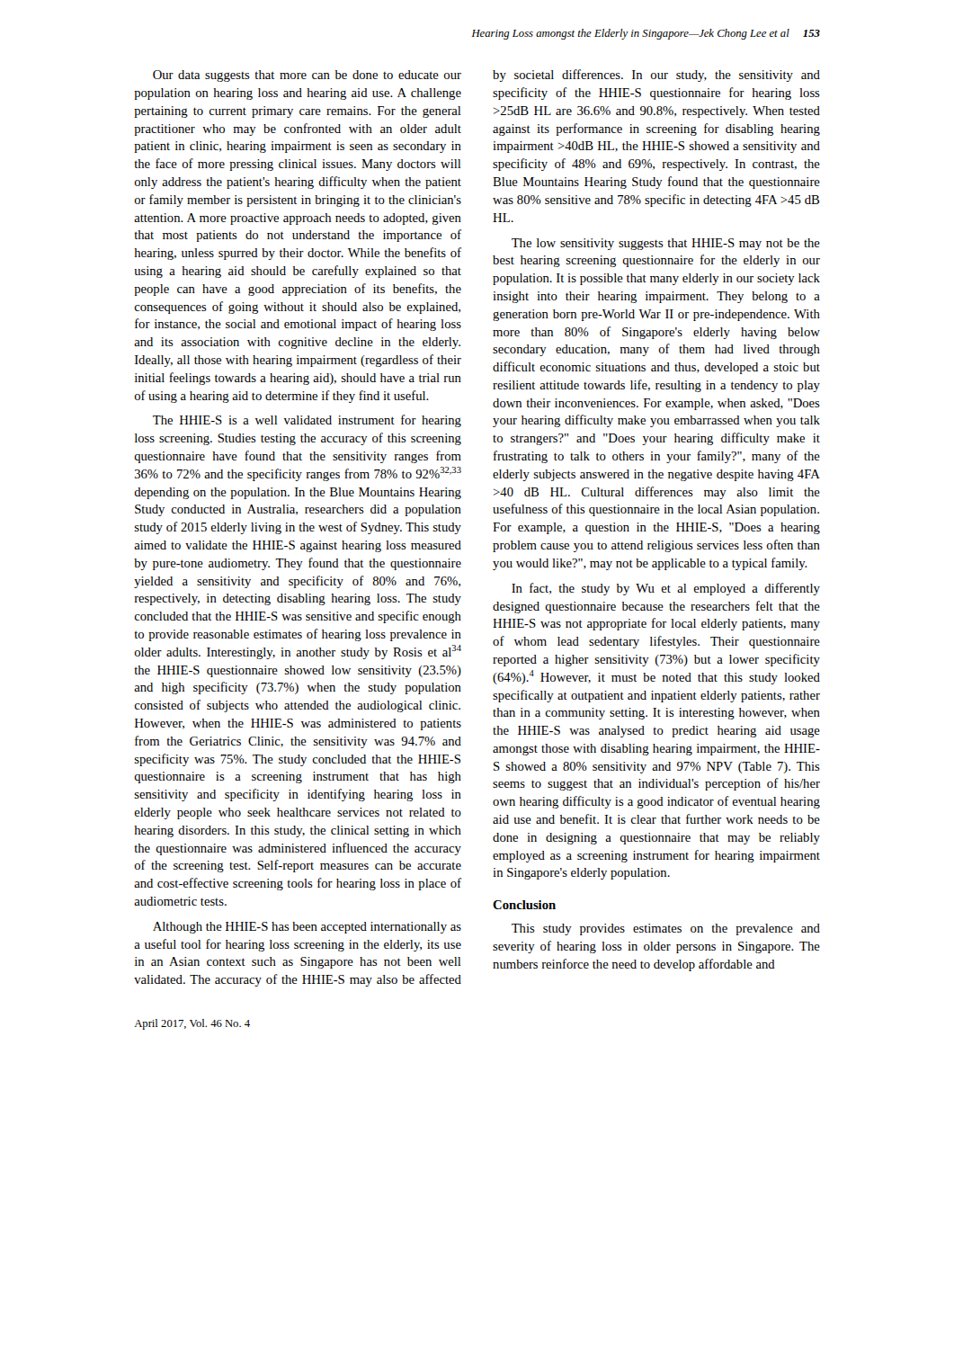Hearing Loss amongst the Elderly in Singapore—Jek Chong Lee et al153
Our data suggests that more can be done to educate our population on hearing loss and hearing aid use. A challenge pertaining to current primary care remains. For the general practitioner who may be confronted with an older adult patient in clinic, hearing impairment is seen as secondary in the face of more pressing clinical issues. Many doctors will only address the patient's hearing difficulty when the patient or family member is persistent in bringing it to the clinician's attention. A more proactive approach needs to adopted, given that most patients do not understand the importance of hearing, unless spurred by their doctor. While the benefits of using a hearing aid should be carefully explained so that people can have a good appreciation of its benefits, the consequences of going without it should also be explained, for instance, the social and emotional impact of hearing loss and its association with cognitive decline in the elderly. Ideally, all those with hearing impairment (regardless of their initial feelings towards a hearing aid), should have a trial run of using a hearing aid to determine if they find it useful.
The HHIE-S is a well validated instrument for hearing loss screening. Studies testing the accuracy of this screening questionnaire have found that the sensitivity ranges from 36% to 72% and the specificity ranges from 78% to 92%32,33 depending on the population. In the Blue Mountains Hearing Study conducted in Australia, researchers did a population study of 2015 elderly living in the west of Sydney. This study aimed to validate the HHIE-S against hearing loss measured by pure-tone audiometry. They found that the questionnaire yielded a sensitivity and specificity of 80% and 76%, respectively, in detecting disabling hearing loss. The study concluded that the HHIE-S was sensitive and specific enough to provide reasonable estimates of hearing loss prevalence in older adults. Interestingly, in another study by Rosis et al34 the HHIE-S questionnaire showed low sensitivity (23.5%) and high specificity (73.7%) when the study population consisted of subjects who attended the audiological clinic. However, when the HHIE-S was administered to patients from the Geriatrics Clinic, the sensitivity was 94.7% and specificity was 75%. The study concluded that the HHIE-S questionnaire is a screening instrument that has high sensitivity and specificity in identifying hearing loss in elderly people who seek healthcare services not related to hearing disorders. In this study, the clinical setting in which the questionnaire was administered influenced the accuracy of the screening test. Self-report measures can be accurate and cost-effective screening tools for hearing loss in place of audiometric tests.
Although the HHIE-S has been accepted internationally as a useful tool for hearing loss screening in the elderly, its use in an Asian context such as Singapore has not been well validated. The accuracy of the HHIE-S may also be affected by societal differences. In our study, the sensitivity and specificity of the HHIE-S questionnaire for hearing loss >25dB HL are 36.6% and 90.8%, respectively. When tested against its performance in screening for disabling hearing impairment >40dB HL, the HHIE-S showed a sensitivity and specificity of 48% and 69%, respectively. In contrast, the Blue Mountains Hearing Study found that the questionnaire was 80% sensitive and 78% specific in detecting 4FA >45 dB HL.
The low sensitivity suggests that HHIE-S may not be the best hearing screening questionnaire for the elderly in our population. It is possible that many elderly in our society lack insight into their hearing impairment. They belong to a generation born pre-World War II or pre-independence. With more than 80% of Singapore's elderly having below secondary education, many of them had lived through difficult economic situations and thus, developed a stoic but resilient attitude towards life, resulting in a tendency to play down their inconveniences. For example, when asked, "Does your hearing difficulty make you embarrassed when you talk to strangers?" and "Does your hearing difficulty make it frustrating to talk to others in your family?", many of the elderly subjects answered in the negative despite having 4FA >40 dB HL. Cultural differences may also limit the usefulness of this questionnaire in the local Asian population. For example, a question in the HHIE-S, "Does a hearing problem cause you to attend religious services less often than you would like?", may not be applicable to a typical family.
In fact, the study by Wu et al employed a differently designed questionnaire because the researchers felt that the HHIE-S was not appropriate for local elderly patients, many of whom lead sedentary lifestyles. Their questionnaire reported a higher sensitivity (73%) but a lower specificity (64%).4 However, it must be noted that this study looked specifically at outpatient and inpatient elderly patients, rather than in a community setting. It is interesting however, when the HHIE-S was analysed to predict hearing aid usage amongst those with disabling hearing impairment, the HHIE-S showed a 80% sensitivity and 97% NPV (Table 7). This seems to suggest that an individual's perception of his/her own hearing difficulty is a good indicator of eventual hearing aid use and benefit. It is clear that further work needs to be done in designing a questionnaire that may be reliably employed as a screening instrument for hearing impairment in Singapore's elderly population.
Conclusion
This study provides estimates on the prevalence and severity of hearing loss in older persons in Singapore. The numbers reinforce the need to develop affordable and
April 2017, Vol. 46 No. 4